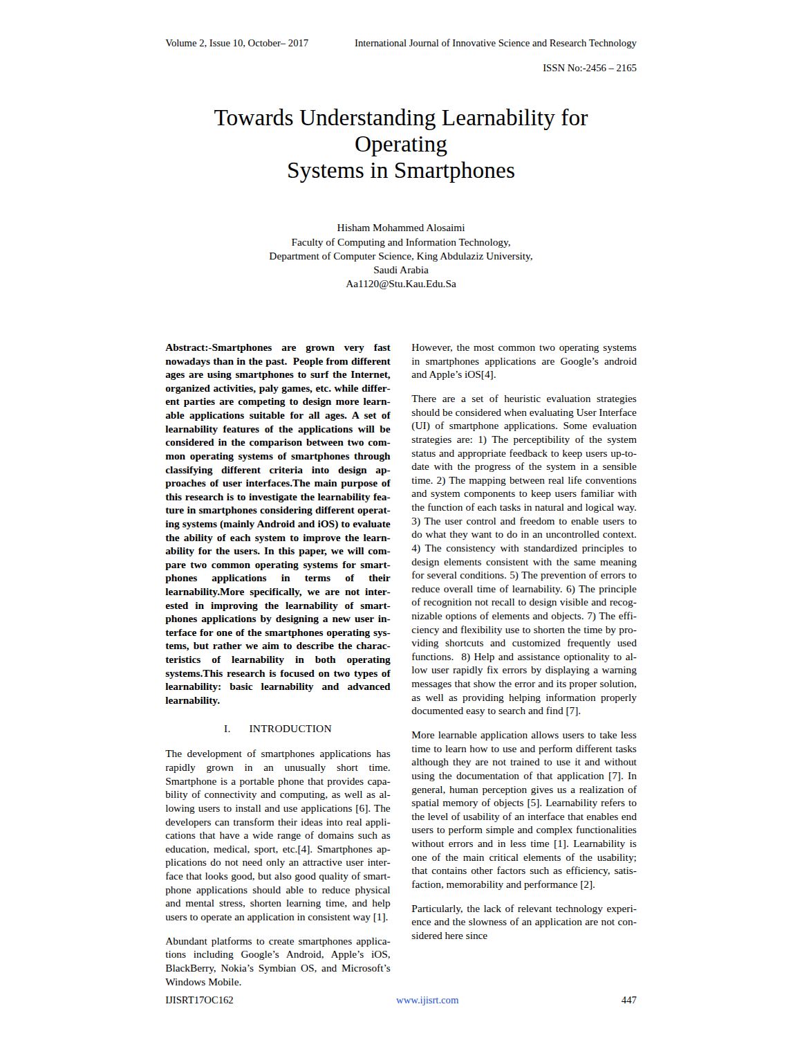Volume 2, Issue 10, October– 2017
International Journal of Innovative Science and Research Technology
ISSN No:-2456 – 2165
Towards Understanding Learnability for Operating
Systems in Smartphones
Hisham Mohammed Alosaimi
Faculty of Computing and Information Technology,
Department of Computer Science, King Abdulaziz University,
Saudi Arabia
Aa1120@Stu.Kau.Edu.Sa
Abstract:-Smartphones are grown very fast nowadays than in the past. People from different ages are using smartphones to surf the Internet, organized activities, paly games, etc. while different parties are competing to design more learnable applications suitable for all ages. A set of learnability features of the applications will be considered in the comparison between two common operating systems of smartphones through classifying different criteria into design approaches of user interfaces.The main purpose of this research is to investigate the learnability feature in smartphones considering different operating systems (mainly Android and iOS) to evaluate the ability of each system to improve the learnability for the users. In this paper, we will compare two common operating systems for smartphones applications in terms of their learnability.More specifically, we are not interested in improving the learnability of smartphones applications by designing a new user interface for one of the smartphones operating systems, but rather we aim to describe the characteristics of learnability in both operating systems.This research is focused on two types of learnability: basic learnability and advanced learnability.
I. INTRODUCTION
The development of smartphones applications has rapidly grown in an unusually short time. Smartphone is a portable phone that provides capability of connectivity and computing, as well as allowing users to install and use applications [6]. The developers can transform their ideas into real applications that have a wide range of domains such as education, medical, sport, etc.[4]. Smartphones applications do not need only an attractive user interface that looks good, but also good quality of smartphone applications should able to reduce physical and mental stress, shorten learning time, and help users to operate an application in consistent way [1].
Abundant platforms to create smartphones applications including Google’s Android, Apple’s iOS, BlackBerry, Nokia’s Symbian OS, and Microsoft’s Windows Mobile.
However, the most common two operating systems in smartphones applications are Google’s android and Apple’s iOS[4].
There are a set of heuristic evaluation strategies should be considered when evaluating User Interface (UI) of smartphone applications. Some evaluation strategies are: 1) The perceptibility of the system status and appropriate feedback to keep users up-to-date with the progress of the system in a sensible time. 2) The mapping between real life conventions and system components to keep users familiar with the function of each tasks in natural and logical way. 3) The user control and freedom to enable users to do what they want to do in an uncontrolled context. 4) The consistency with standardized principles to design elements consistent with the same meaning for several conditions. 5) The prevention of errors to reduce overall time of learnability. 6) The principle of recognition not recall to design visible and recognizable options of elements and objects. 7) The efficiency and flexibility use to shorten the time by providing shortcuts and customized frequently used functions. 8) Help and assistance optionality to allow user rapidly fix errors by displaying a warning messages that show the error and its proper solution, as well as providing helping information properly documented easy to search and find [7].
More learnable application allows users to take less time to learn how to use and perform different tasks although they are not trained to use it and without using the documentation of that application [7]. In general, human perception gives us a realization of spatial memory of objects [5]. Learnability refers to the level of usability of an interface that enables end users to perform simple and complex functionalities without errors and in less time [1]. Learnability is one of the main critical elements of the usability; that contains other factors such as efficiency, satisfaction, memorability and performance [2].
Particularly, the lack of relevant technology experience and the slowness of an application are not considered here since
IJISRT17OC162
www.ijisrt.com
447